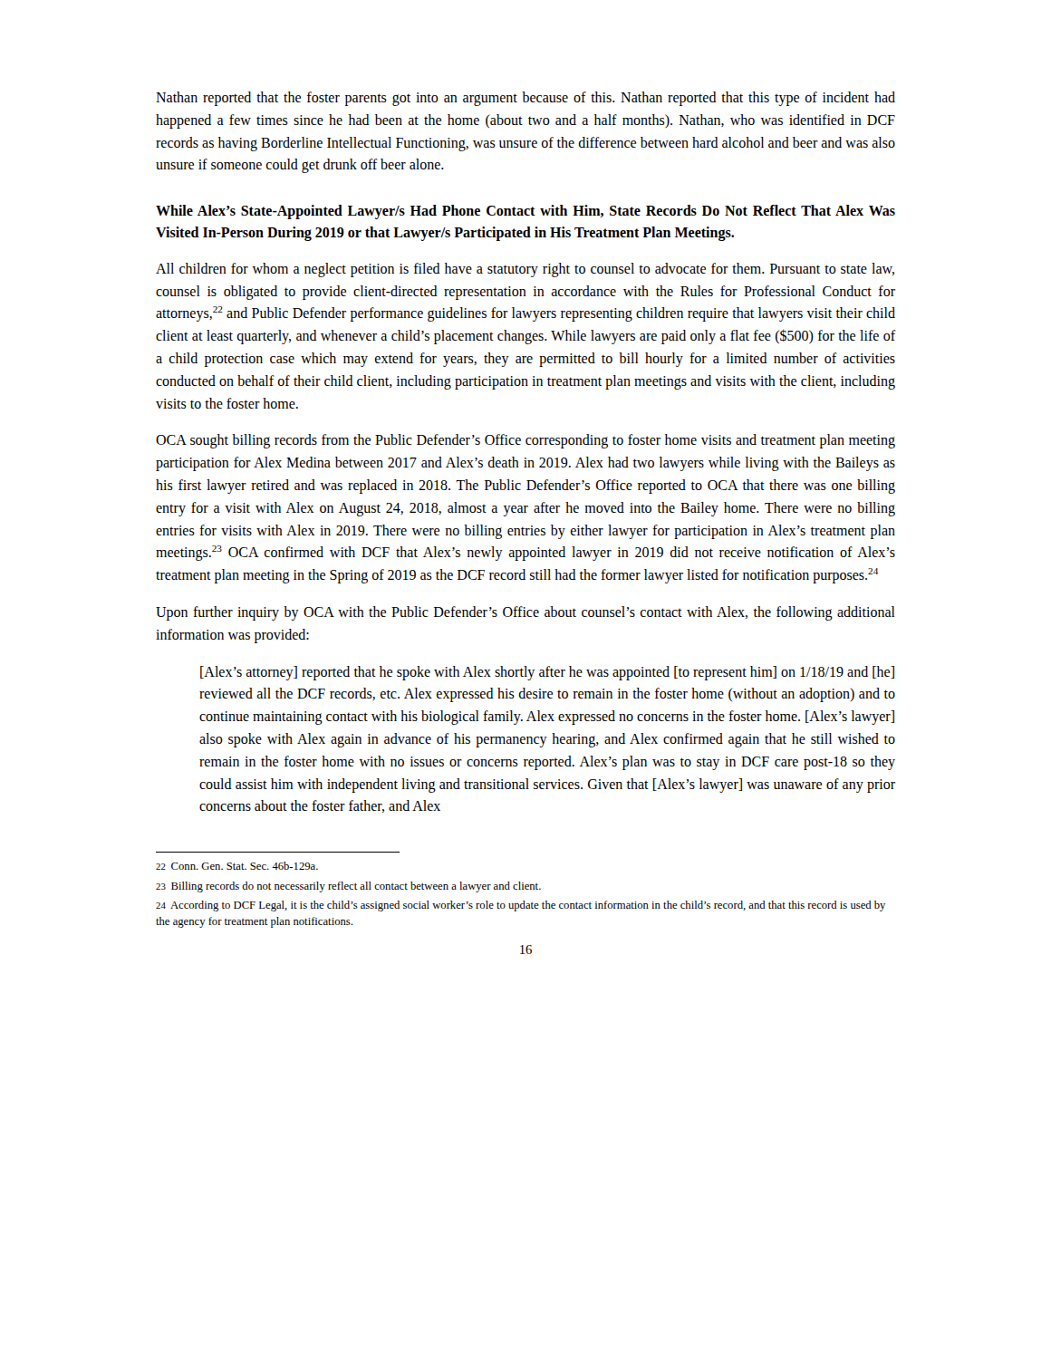Nathan reported that the foster parents got into an argument because of this. Nathan reported that this type of incident had happened a few times since he had been at the home (about two and a half months). Nathan, who was identified in DCF records as having Borderline Intellectual Functioning, was unsure of the difference between hard alcohol and beer and was also unsure if someone could get drunk off beer alone.
While Alex’s State-Appointed Lawyer/s Had Phone Contact with Him, State Records Do Not Reflect That Alex Was Visited In-Person During 2019 or that Lawyer/s Participated in His Treatment Plan Meetings.
All children for whom a neglect petition is filed have a statutory right to counsel to advocate for them. Pursuant to state law, counsel is obligated to provide client-directed representation in accordance with the Rules for Professional Conduct for attorneys,22 and Public Defender performance guidelines for lawyers representing children require that lawyers visit their child client at least quarterly, and whenever a child’s placement changes. While lawyers are paid only a flat fee ($500) for the life of a child protection case which may extend for years, they are permitted to bill hourly for a limited number of activities conducted on behalf of their child client, including participation in treatment plan meetings and visits with the client, including visits to the foster home.
OCA sought billing records from the Public Defender’s Office corresponding to foster home visits and treatment plan meeting participation for Alex Medina between 2017 and Alex’s death in 2019. Alex had two lawyers while living with the Baileys as his first lawyer retired and was replaced in 2018. The Public Defender’s Office reported to OCA that there was one billing entry for a visit with Alex on August 24, 2018, almost a year after he moved into the Bailey home. There were no billing entries for visits with Alex in 2019. There were no billing entries by either lawyer for participation in Alex’s treatment plan meetings.23 OCA confirmed with DCF that Alex’s newly appointed lawyer in 2019 did not receive notification of Alex’s treatment plan meeting in the Spring of 2019 as the DCF record still had the former lawyer listed for notification purposes.24
Upon further inquiry by OCA with the Public Defender’s Office about counsel’s contact with Alex, the following additional information was provided:
[Alex’s attorney] reported that he spoke with Alex shortly after he was appointed [to represent him] on 1/18/19 and [he] reviewed all the DCF records, etc. Alex expressed his desire to remain in the foster home (without an adoption) and to continue maintaining contact with his biological family. Alex expressed no concerns in the foster home. [Alex’s lawyer] also spoke with Alex again in advance of his permanency hearing, and Alex confirmed again that he still wished to remain in the foster home with no issues or concerns reported. Alex’s plan was to stay in DCF care post-18 so they could assist him with independent living and transitional services. Given that [Alex’s lawyer] was unaware of any prior concerns about the foster father, and Alex
22 Conn. Gen. Stat. Sec. 46b-129a.
23 Billing records do not necessarily reflect all contact between a lawyer and client.
24 According to DCF Legal, it is the child’s assigned social worker’s role to update the contact information in the child’s record, and that this record is used by the agency for treatment plan notifications.
16